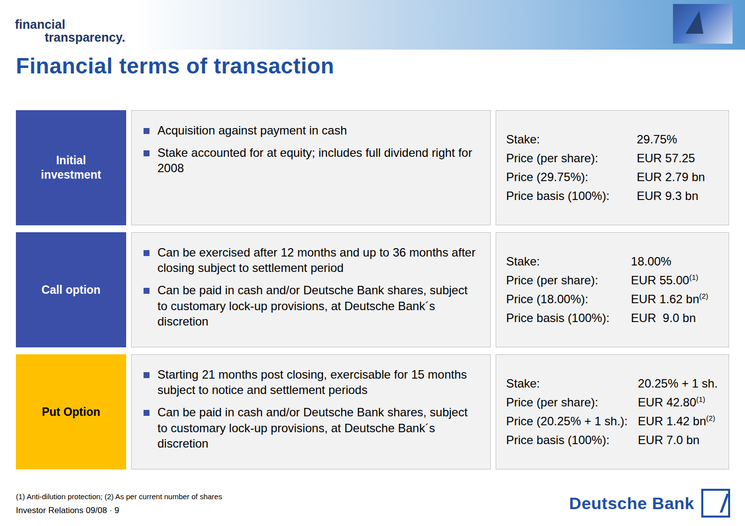financial transparency.
Financial terms of transaction
Initial
investment
Acquisition against payment in cash
Stake accounted for at equity; includes full dividend right for 2008
| Stake: | 29.75% |
| Price (per share): | EUR 57.25 |
| Price (29.75%): | EUR 2.79 bn |
| Price basis (100%): | EUR 9.3 bn |
Call option
Can be exercised after 12 months and up to 36 months after closing subject to settlement period
Can be paid in cash and/or Deutsche Bank shares, subject to customary lock-up provisions, at Deutsche Bank´s discretion
| Stake: | 18.00% |
| Price (per share): | EUR 55.00 (1) |
| Price (18.00%): | EUR 1.62 bn (2) |
| Price basis (100%): | EUR 9.0 bn |
Put Option
Starting 21 months post closing, exercisable for 15 months subject to notice and settlement periods
Can be paid in cash and/or Deutsche Bank shares, subject to customary lock-up provisions, at Deutsche Bank´s discretion
| Stake: | 20.25% + 1 sh. |
| Price (per share): | EUR 42.80 (1) |
| Price (20.25% + 1 sh.): | EUR 1.42 bn (2) |
| Price basis (100%): | EUR 7.0 bn |
(1) Anti-dilution protection; (2) As per current number of shares
Investor Relations 09/08 · 9
Deutsche Bank